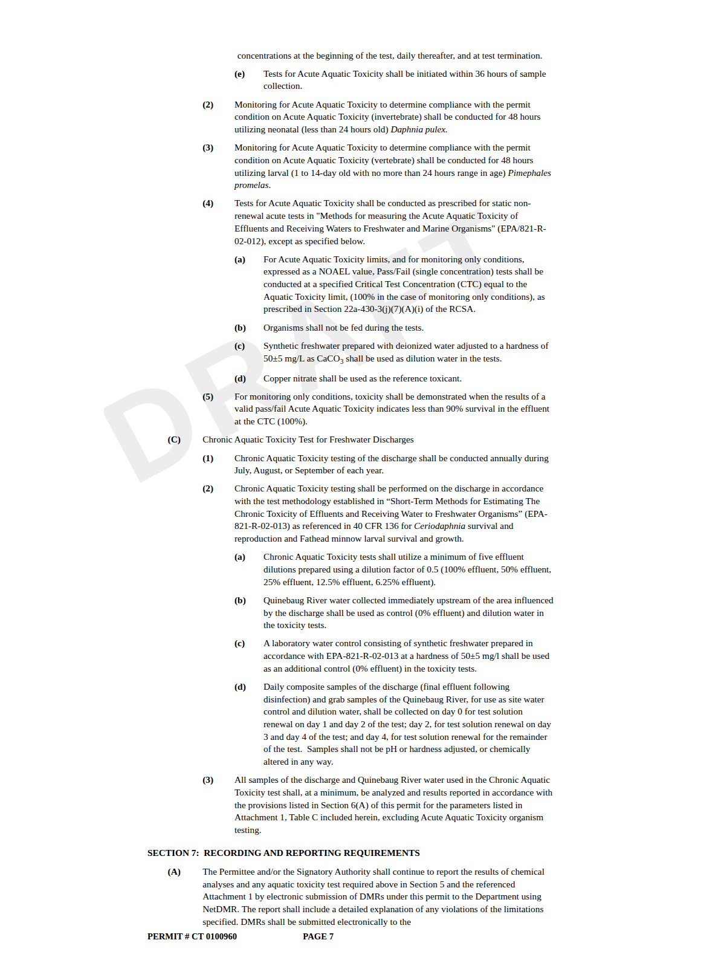DRAFT
concentrations at the beginning of the test, daily thereafter, and at test termination.
(e) Tests for Acute Aquatic Toxicity shall be initiated within 36 hours of sample collection.
(2) Monitoring for Acute Aquatic Toxicity to determine compliance with the permit condition on Acute Aquatic Toxicity (invertebrate) shall be conducted for 48 hours utilizing neonatal (less than 24 hours old) Daphnia pulex.
(3) Monitoring for Acute Aquatic Toxicity to determine compliance with the permit condition on Acute Aquatic Toxicity (vertebrate) shall be conducted for 48 hours utilizing larval (1 to 14-day old with no more than 24 hours range in age) Pimephales promelas.
(4) Tests for Acute Aquatic Toxicity shall be conducted as prescribed for static non-renewal acute tests in "Methods for measuring the Acute Aquatic Toxicity of Effluents and Receiving Waters to Freshwater and Marine Organisms" (EPA/821-R-02-012), except as specified below.
(a) For Acute Aquatic Toxicity limits, and for monitoring only conditions, expressed as a NOAEL value, Pass/Fail (single concentration) tests shall be conducted at a specified Critical Test Concentration (CTC) equal to the Aquatic Toxicity limit, (100% in the case of monitoring only conditions), as prescribed in Section 22a-430-3(j)(7)(A)(i) of the RCSA.
(b) Organisms shall not be fed during the tests.
(c) Synthetic freshwater prepared with deionized water adjusted to a hardness of 50±5 mg/L as CaCO3 shall be used as dilution water in the tests.
(d) Copper nitrate shall be used as the reference toxicant.
(5) For monitoring only conditions, toxicity shall be demonstrated when the results of a valid pass/fail Acute Aquatic Toxicity indicates less than 90% survival in the effluent at the CTC (100%).
(C) Chronic Aquatic Toxicity Test for Freshwater Discharges
(1) Chronic Aquatic Toxicity testing of the discharge shall be conducted annually during July, August, or September of each year.
(2) Chronic Aquatic Toxicity testing shall be performed on the discharge in accordance with the test methodology established in “Short-Term Methods for Estimating The Chronic Toxicity of Effluents and Receiving Water to Freshwater Organisms” (EPA-821-R-02-013) as referenced in 40 CFR 136 for Ceriodaphnia survival and reproduction and Fathead minnow larval survival and growth.
(a) Chronic Aquatic Toxicity tests shall utilize a minimum of five effluent dilutions prepared using a dilution factor of 0.5 (100% effluent, 50% effluent, 25% effluent, 12.5% effluent, 6.25% effluent).
(b) Quinebaug River water collected immediately upstream of the area influenced by the discharge shall be used as control (0% effluent) and dilution water in the toxicity tests.
(c) A laboratory water control consisting of synthetic freshwater prepared in accordance with EPA-821-R-02-013 at a hardness of 50±5 mg/l shall be used as an additional control (0% effluent) in the toxicity tests.
(d) Daily composite samples of the discharge (final effluent following disinfection) and grab samples of the Quinebaug River, for use as site water control and dilution water, shall be collected on day 0 for test solution renewal on day 1 and day 2 of the test; day 2, for test solution renewal on day 3 and day 4 of the test; and day 4, for test solution renewal for the remainder of the test. Samples shall not be pH or hardness adjusted, or chemically altered in any way.
(3) All samples of the discharge and Quinebaug River water used in the Chronic Aquatic Toxicity test shall, at a minimum, be analyzed and results reported in accordance with the provisions listed in Section 6(A) of this permit for the parameters listed in Attachment 1, Table C included herein, excluding Acute Aquatic Toxicity organism testing.
SECTION 7: RECORDING AND REPORTING REQUIREMENTS
(A) The Permittee and/or the Signatory Authority shall continue to report the results of chemical analyses and any aquatic toxicity test required above in Section 5 and the referenced Attachment 1 by electronic submission of DMRs under this permit to the Department using NetDMR. The report shall include a detailed explanation of any violations of the limitations specified. DMRs shall be submitted electronically to the
PERMIT # CT 0100960 PAGE 7